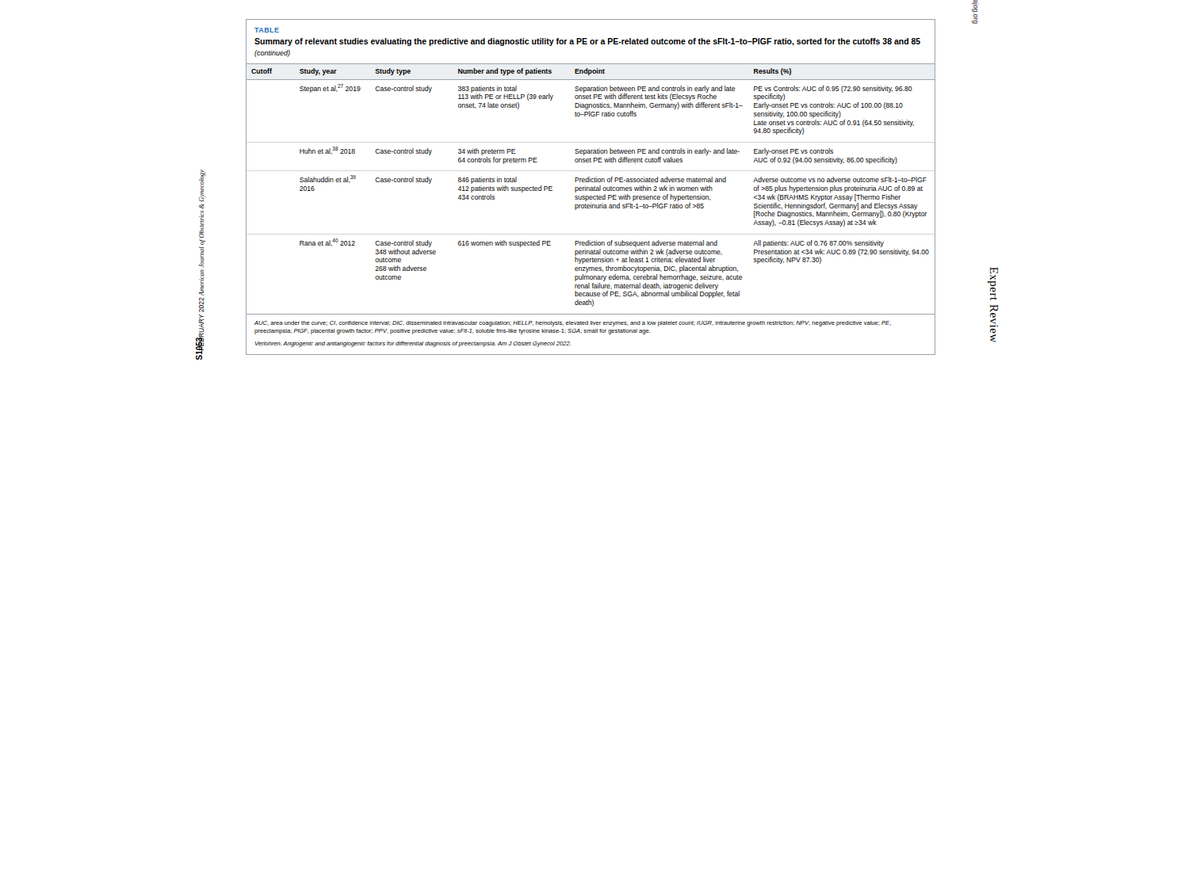ajog.org
Expert Review
FEBRUARY 2022 American Journal of Obstetrics & Gynecology
S1053
TABLE
Summary of relevant studies evaluating the predictive and diagnostic utility for a PE or a PE-related outcome of the sFlt-1–to–PlGF ratio, sorted for the cutoffs 38 and 85 (continued)
| Cutoff | Study, year | Study type | Number and type of patients | Endpoint | Results (%) |
| --- | --- | --- | --- | --- | --- |
| | Stepan et al, 27 2019 | Case-control study | 383 patients in total 113 with PE or HELLP (39 early onset, 74 late onset) | Separation between PE and controls in early and late onset PE with different test kits (Elecsys Roche Diagnostics, Mannheim, Germany) with different sFlt-1–to–PlGF ratio cutoffs | PE vs Controls: AUC of 0.95 (72.90 sensitivity, 96.80 specificity) Early-onset PE vs controls: AUC of 100.00 (88.10 sensitivity, 100.00 specificity) Late onset vs controls: AUC of 0.91 (64.50 sensitivity, 94.80 specificity) |
| | Huhn et al, 38 2018 | Case-control study | 34 with preterm PE 64 controls for preterm PE | Separation between PE and controls in early- and late-onset PE with different cutoff values | Early-onset PE vs controls AUC of 0.92 (94.00 sensitivity, 86.00 specificity) |
| | Salahuddin et al, 39 2016 | Case-control study | 846 patients in total 412 patients with suspected PE 434 controls | Prediction of PE-associated adverse maternal and perinatal outcomes within 2 wk in women with suspected PE with presence of hypertension, proteinuria and sFlt-1–to–PlGF ratio of >85 | Adverse outcome vs no adverse outcome sFlt-1–to–PlGF of >85 plus hypertension plus proteinuria AUC of 0.89 at <34 wk (BRAHMS Kryptor Assay [Thermo Fisher Scientific, Henningsdorf, Germany] and Elecsys Assay [Roche Diagnostics, Mannheim, Germany]), 0.80 (Kryptor Assay), −0.81 (Elecsys Assay) at ≥34 wk |
| | Rana et al, 40 2012 | Case-control study 348 without adverse outcome 268 with adverse outcome | 616 women with suspected PE | Prediction of subsequent adverse maternal and perinatal outcome within 2 wk (adverse outcome, hypertension + at least 1 criteria: elevated liver enzymes, thrombocytopenia, DIC, placental abruption, pulmonary edema, cerebral hemorrhage, seizure, acute renal failure, maternal death, iatrogenic delivery because of PE, SGA, abnormal umbilical Doppler, fetal death) | All patients: AUC of 0.76 87.00% sensitivity Presentation at <34 wk: AUC 0.89 (72.90 sensitivity, 94.00 specificity, NPV 87.30) |
AUC, area under the curve; CI, confidence interval; DIC, disseminated intravascular coagulation; HELLP, hemolysis, elevated liver enzymes, and a low platelet count; IUGR, intrauterine growth restriction; NPV, negative predictive value; PE, preeclampsia; PlGF, placental growth factor; PPV, positive predictive value; sFlt-1, soluble fms-like tyrosine kinase-1; SGA, small for gestational age.
Verlohren. Angiogenic and antiangiogenic factors for differential diagnosis of preeclampsia. Am J Obstet Gynecol 2022.